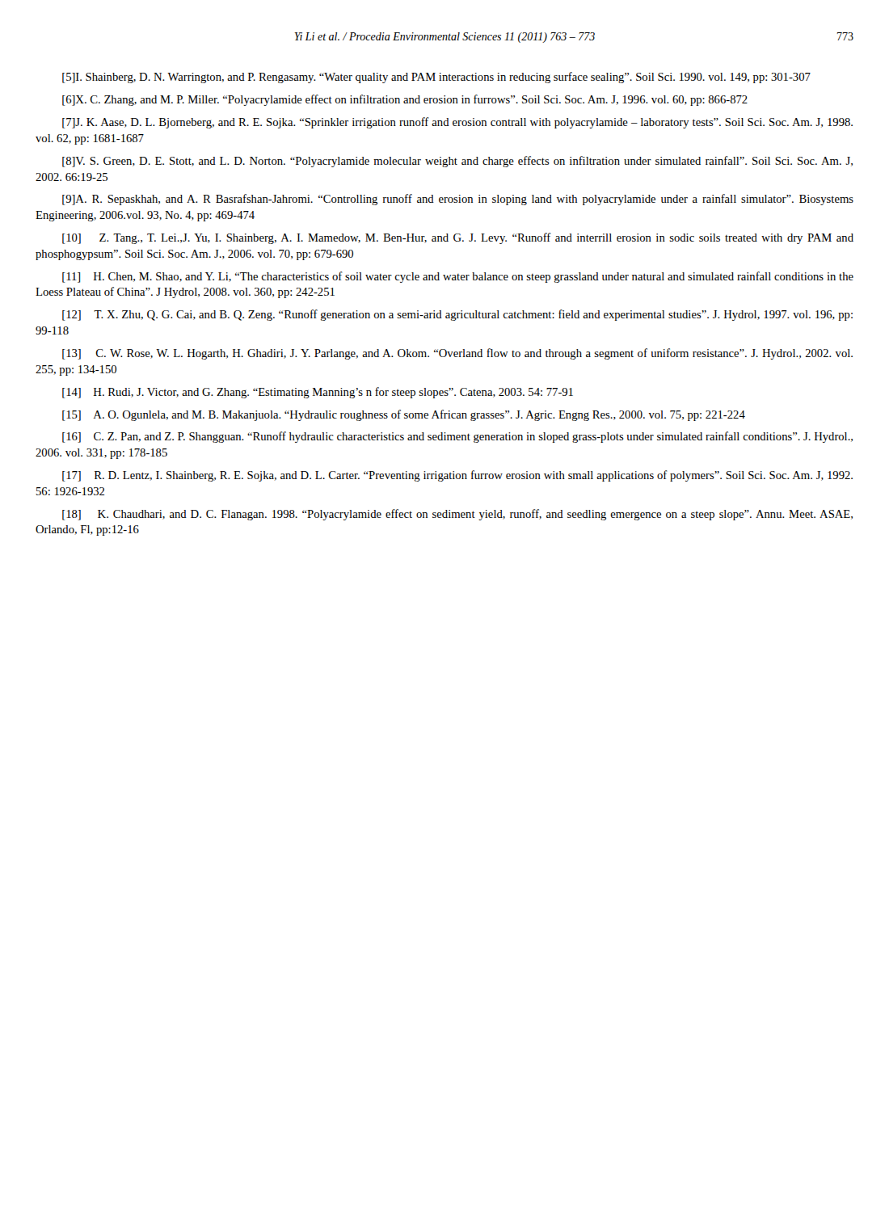Yi Li et al. / Procedia Environmental Sciences 11 (2011) 763 – 773 773
[5] I. Shainberg, D. N. Warrington, and P. Rengasamy. “Water quality and PAM interactions in reducing surface sealing”. Soil Sci. 1990. vol. 149, pp: 301-307
[6] X. C. Zhang, and M. P. Miller. “Polyacrylamide effect on infiltration and erosion in furrows”. Soil Sci. Soc. Am. J, 1996. vol. 60, pp: 866-872
[7] J. K. Aase, D. L. Bjorneberg, and R. E. Sojka. “Sprinkler irrigation runoff and erosion contrall with polyacrylamide – laboratory tests”. Soil Sci. Soc. Am. J, 1998. vol. 62, pp: 1681-1687
[8] V. S. Green, D. E. Stott, and L. D. Norton. “Polyacrylamide molecular weight and charge effects on infiltration under simulated rainfall”. Soil Sci. Soc. Am. J, 2002. 66:19-25
[9] A. R. Sepaskhah, and A. R Basrafshan-Jahromi. “Controlling runoff and erosion in sloping land with polyacrylamide under a rainfall simulator”. Biosystems Engineering, 2006.vol. 93, No. 4, pp: 469-474
[10] Z. Tang., T. Lei.,J. Yu, I. Shainberg, A. I. Mamedow, M. Ben-Hur, and G. J. Levy. “Runoff and interrill erosion in sodic soils treated with dry PAM and phosphogypsum”. Soil Sci. Soc. Am. J., 2006. vol. 70, pp: 679-690
[11] H. Chen, M. Shao, and Y. Li, “The characteristics of soil water cycle and water balance on steep grassland under natural and simulated rainfall conditions in the Loess Plateau of China”. J Hydrol, 2008. vol. 360, pp: 242-251
[12] T. X. Zhu, Q. G. Cai, and B. Q. Zeng. “Runoff generation on a semi-arid agricultural catchment: field and experimental studies”. J. Hydrol, 1997. vol. 196, pp: 99-118
[13] C. W. Rose, W. L. Hogarth, H. Ghadiri, J. Y. Parlange, and A. Okom. “Overland flow to and through a segment of uniform resistance”. J. Hydrol., 2002. vol. 255, pp: 134-150
[14] H. Rudi, J. Victor, and G. Zhang. “Estimating Manning’s n for steep slopes”. Catena, 2003. 54: 77-91
[15] A. O. Ogunlela, and M. B. Makanjuola. “Hydraulic roughness of some African grasses”. J. Agric. Engng Res., 2000. vol. 75, pp: 221-224
[16] C. Z. Pan, and Z. P. Shangguan. “Runoff hydraulic characteristics and sediment generation in sloped grass-plots under simulated rainfall conditions”. J. Hydrol., 2006. vol. 331, pp: 178-185
[17] R. D. Lentz, I. Shainberg, R. E. Sojka, and D. L. Carter. “Preventing irrigation furrow erosion with small applications of polymers”. Soil Sci. Soc. Am. J, 1992. 56: 1926-1932
[18] K. Chaudhari, and D. C. Flanagan. 1998. “Polyacrylamide effect on sediment yield, runoff, and seedling emergence on a steep slope”. Annu. Meet. ASAE, Orlando, Fl, pp:12-16